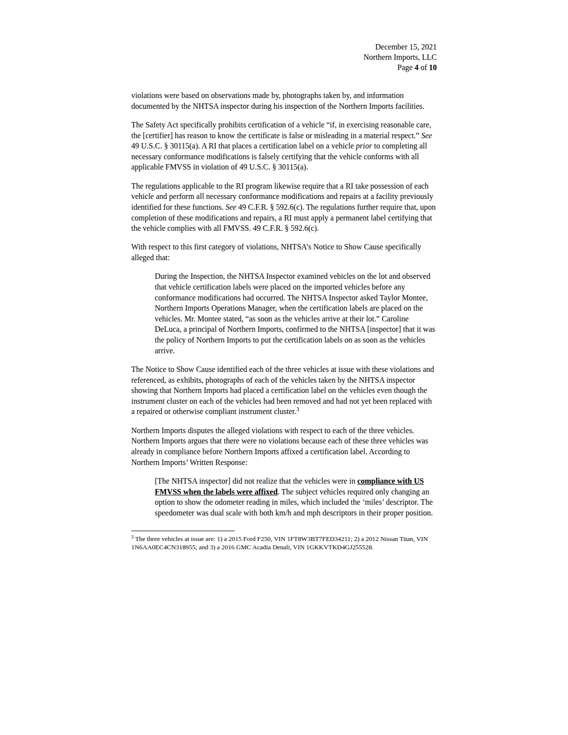December 15, 2021
Northern Imports, LLC
Page 4 of 10
violations were based on observations made by, photographs taken by, and information documented by the NHTSA inspector during his inspection of the Northern Imports facilities.
The Safety Act specifically prohibits certification of a vehicle “if, in exercising reasonable care, the [certifier] has reason to know the certificate is false or misleading in a material respect.” See 49 U.S.C. § 30115(a). A RI that places a certification label on a vehicle prior to completing all necessary conformance modifications is falsely certifying that the vehicle conforms with all applicable FMVSS in violation of 49 U.S.C. § 30115(a).
The regulations applicable to the RI program likewise require that a RI take possession of each vehicle and perform all necessary conformance modifications and repairs at a facility previously identified for these functions. See 49 C.F.R. § 592.6(c). The regulations further require that, upon completion of these modifications and repairs, a RI must apply a permanent label certifying that the vehicle complies with all FMVSS. 49 C.F.R. § 592.6(c).
With respect to this first category of violations, NHTSA’s Notice to Show Cause specifically alleged that:
During the Inspection, the NHTSA Inspector examined vehicles on the lot and observed that vehicle certification labels were placed on the imported vehicles before any conformance modifications had occurred. The NHTSA Inspector asked Taylor Montee, Northern Imports Operations Manager, when the certification labels are placed on the vehicles. Mr. Montee stated, “as soon as the vehicles arrive at their lot.” Caroline DeLuca, a principal of Northern Imports, confirmed to the NHTSA [inspector] that it was the policy of Northern Imports to put the certification labels on as soon as the vehicles arrive.
The Notice to Show Cause identified each of the three vehicles at issue with these violations and referenced, as exhibits, photographs of each of the vehicles taken by the NHTSA inspector showing that Northern Imports had placed a certification label on the vehicles even though the instrument cluster on each of the vehicles had been removed and had not yet been replaced with a repaired or otherwise compliant instrument cluster.3
Northern Imports disputes the alleged violations with respect to each of the three vehicles. Northern Imports argues that there were no violations because each of these three vehicles was already in compliance before Northern Imports affixed a certification label. According to Northern Imports’ Written Response:
[The NHTSA inspector] did not realize that the vehicles were in compliance with US FMVSS when the labels were affixed. The subject vehicles required only changing an option to show the odometer reading in miles, which included the ‘miles’ descriptor. The speedometer was dual scale with both km/h and mph descriptors in their proper position.
3 The three vehicles at issue are: 1) a 2015 Ford F250, VIN 1FT8W3BT7FED34211; 2) a 2012 Nissan Titan, VIN 1N6AA0EC4CN318955; and 3) a 2016 GMC Acadia Denali, VIN 1GKKVTKD4GJ255528.